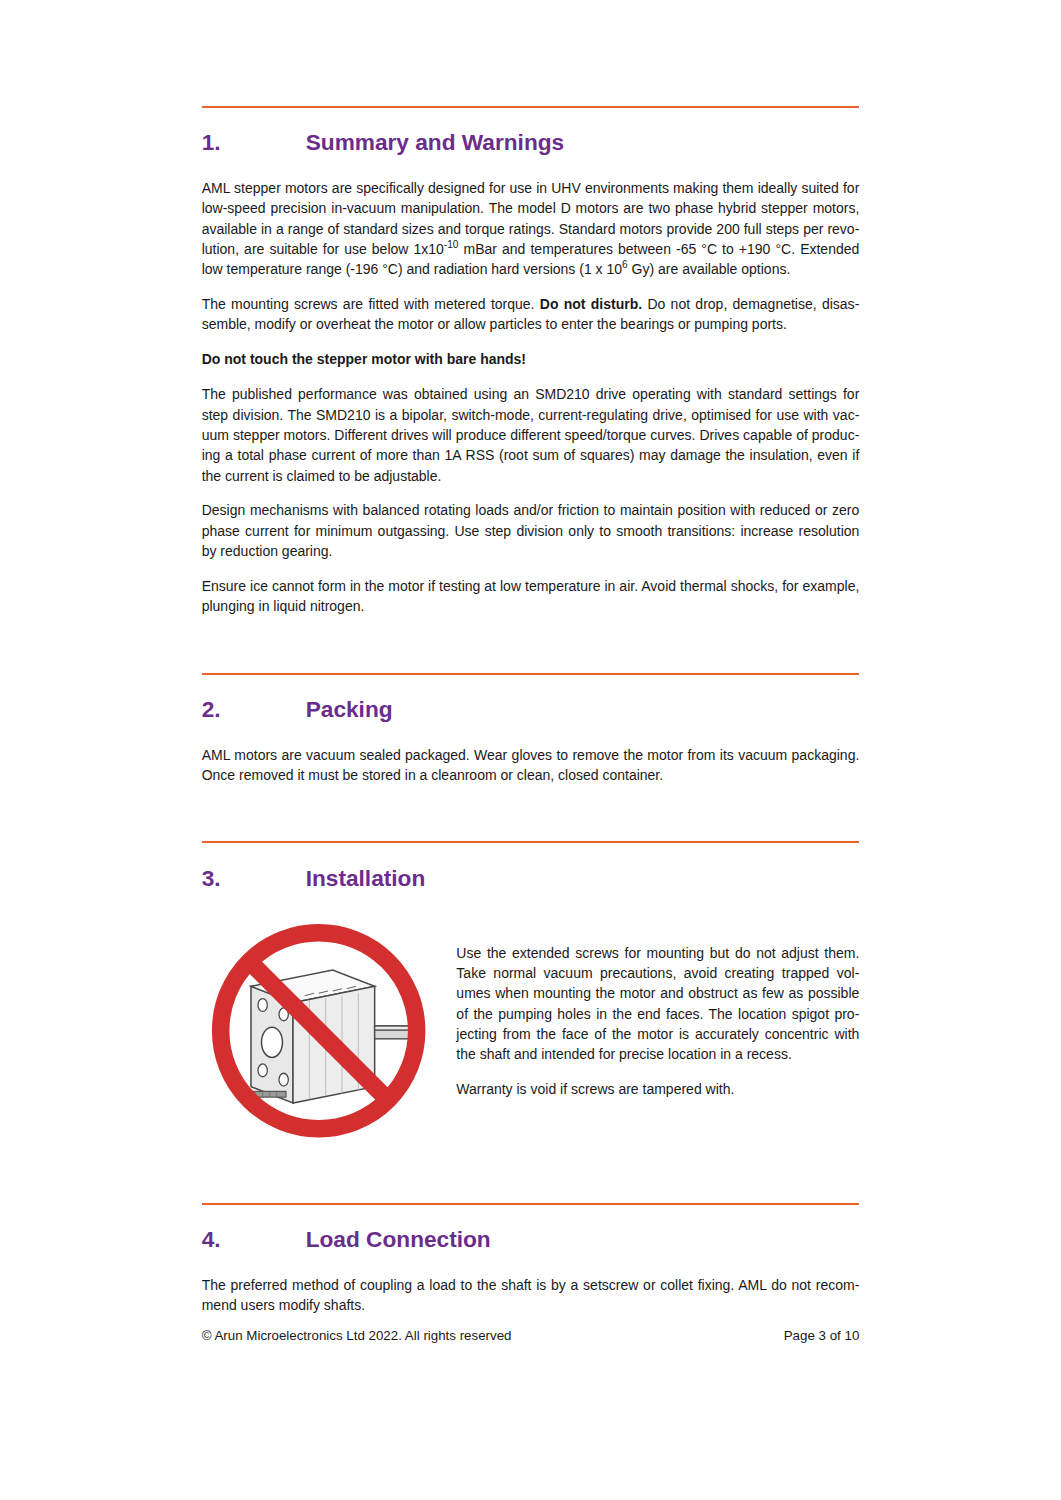1. Summary and Warnings
AML stepper motors are specifically designed for use in UHV environments making them ideally suited for low-speed precision in-vacuum manipulation. The model D motors are two phase hybrid stepper motors, available in a range of standard sizes and torque ratings. Standard motors provide 200 full steps per revolution, are suitable for use below 1x10-10 mBar and temperatures between -65 °C to +190 °C. Extended low temperature range (-196 °C) and radiation hard versions (1 x 106 Gy) are available options.
The mounting screws are fitted with metered torque. Do not disturb. Do not drop, demagnetise, disassemble, modify or overheat the motor or allow particles to enter the bearings or pumping ports.
Do not touch the stepper motor with bare hands!
The published performance was obtained using an SMD210 drive operating with standard settings for step division. The SMD210 is a bipolar, switch-mode, current-regulating drive, optimised for use with vacuum stepper motors. Different drives will produce different speed/torque curves. Drives capable of producing a total phase current of more than 1A RSS (root sum of squares) may damage the insulation, even if the current is claimed to be adjustable.
Design mechanisms with balanced rotating loads and/or friction to maintain position with reduced or zero phase current for minimum outgassing. Use step division only to smooth transitions: increase resolution by reduction gearing.
Ensure ice cannot form in the motor if testing at low temperature in air. Avoid thermal shocks, for example, plunging in liquid nitrogen.
2. Packing
AML motors are vacuum sealed packaged. Wear gloves to remove the motor from its vacuum packaging. Once removed it must be stored in a cleanroom or clean, closed container.
3. Installation
Use the extended screws for mounting but do not adjust them. Take normal vacuum precautions, avoid creating trapped volumes when mounting the motor and obstruct as few as possible of the pumping holes in the end faces. The location spigot projecting from the face of the motor is accurately concentric with the shaft and intended for precise location in a recess.
Warranty is void if screws are tampered with.
4. Load Connection
The preferred method of coupling a load to the shaft is by a setscrew or collet fixing. AML do not recommend users modify shafts.
© Arun Microelectronics Ltd 2022. All rights reserved Page 3 of 10